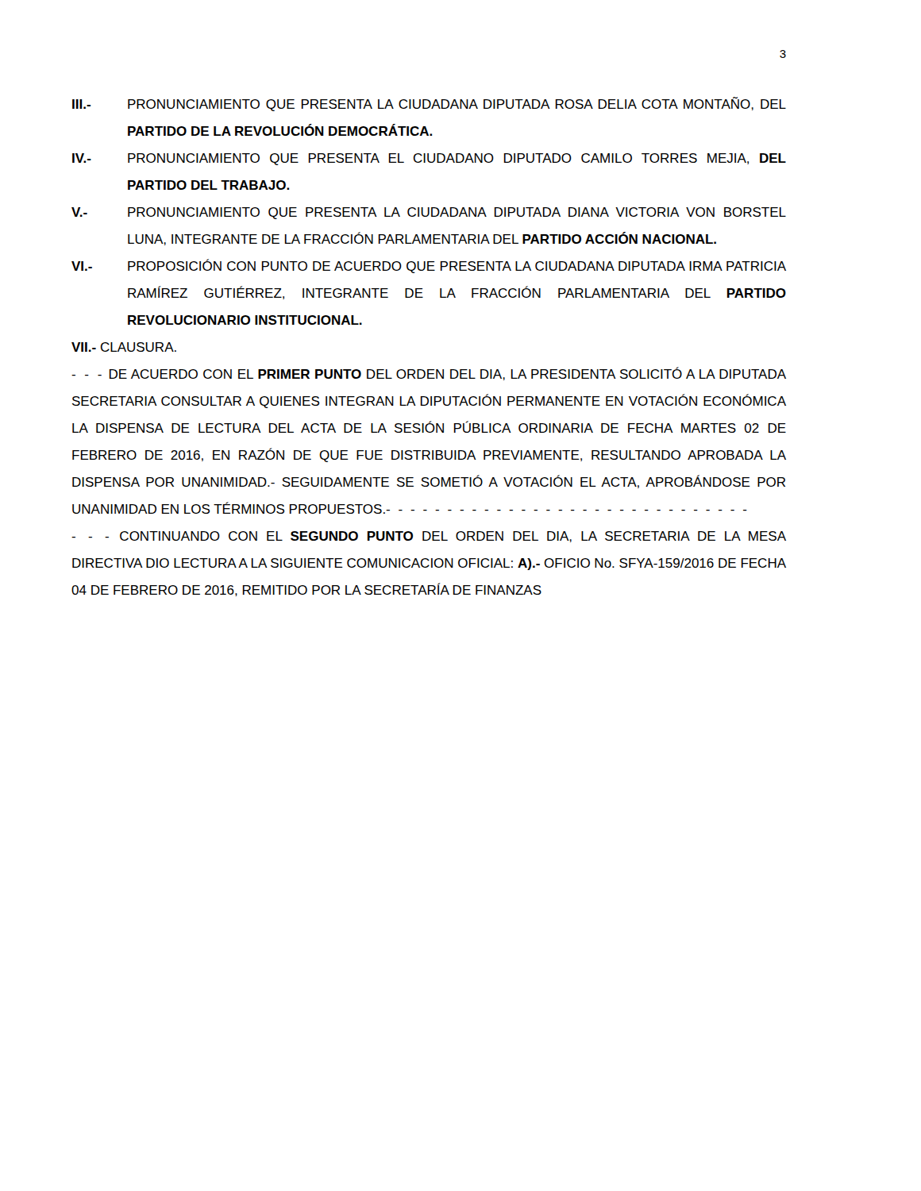3
III.- PRONUNCIAMIENTO QUE PRESENTA LA CIUDADANA DIPUTADA ROSA DELIA COTA MONTAÑO, DEL PARTIDO DE LA REVOLUCIÓN DEMOCRÁTICA.
IV.- PRONUNCIAMIENTO QUE PRESENTA EL CIUDADANO DIPUTADO CAMILO TORRES MEJIA, DEL PARTIDO DEL TRABAJO.
V.- PRONUNCIAMIENTO QUE PRESENTA LA CIUDADANA DIPUTADA DIANA VICTORIA VON BORSTEL LUNA, INTEGRANTE DE LA FRACCIÓN PARLAMENTARIA DEL PARTIDO ACCIÓN NACIONAL.
VI.- PROPOSICIÓN CON PUNTO DE ACUERDO QUE PRESENTA LA CIUDADANA DIPUTADA IRMA PATRICIA RAMÍREZ GUTIÉRREZ, INTEGRANTE DE LA FRACCIÓN PARLAMENTARIA DEL PARTIDO REVOLUCIONARIO INSTITUCIONAL.
VII.- CLAUSURA.
- - - DE ACUERDO CON EL PRIMER PUNTO DEL ORDEN DEL DIA, LA PRESIDENTA SOLICITÓ A LA DIPUTADA SECRETARIA CONSULTAR A QUIENES INTEGRAN LA DIPUTACIÓN PERMANENTE EN VOTACIÓN ECONÓMICA LA DISPENSA DE LECTURA DEL ACTA DE LA SESIÓN PÚBLICA ORDINARIA DE FECHA MARTES 02 DE FEBRERO DE 2016, EN RAZÓN DE QUE FUE DISTRIBUIDA PREVIAMENTE, RESULTANDO APROBADA LA DISPENSA POR UNANIMIDAD.- SEGUIDAMENTE SE SOMETIÓ A VOTACIÓN EL ACTA, APROBÁNDOSE POR UNANIMIDAD EN LOS TÉRMINOS PROPUESTOS.- - - - - - - - - - - - - - - - - - - - - - - - - - - - - -
- - - CONTINUANDO CON EL SEGUNDO PUNTO DEL ORDEN DEL DIA, LA SECRETARIA DE LA MESA DIRECTIVA DIO LECTURA A LA SIGUIENTE COMUNICACION OFICIAL: A).- OFICIO No. SFYA-159/2016 DE FECHA 04 DE FEBRERO DE 2016, REMITIDO POR LA SECRETARÍA DE FINANZAS